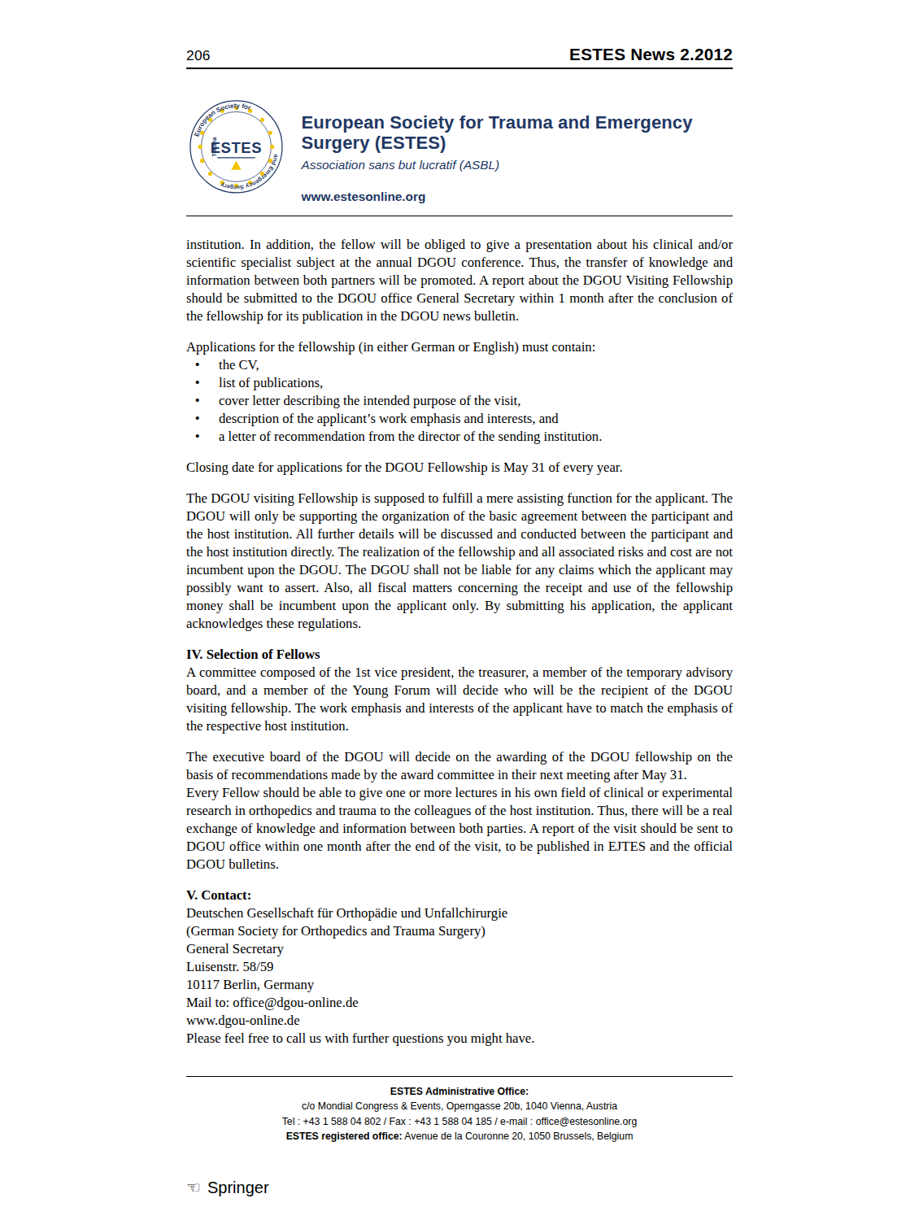206
ESTES News 2.2012
European Society for and Emergency Surgery Trauma ESTES
European Society for Trauma and Emergency Surgery (ESTES)
Association sans but lucratif (ASBL)
www.estesonline.org
institution. In addition, the fellow will be obliged to give a presentation about his clinical and/or scientific specialist subject at the annual DGOU conference. Thus, the transfer of knowledge and information between both partners will be promoted. A report about the DGOU Visiting Fellowship should be submitted to the DGOU office General Secretary within 1 month after the conclusion of the fellowship for its publication in the DGOU news bulletin.
Applications for the fellowship (in either German or English) must contain:
the CV,
list of publications,
cover letter describing the intended purpose of the visit,
description of the applicant’s work emphasis and interests, and
a letter of recommendation from the director of the sending institution.
Closing date for applications for the DGOU Fellowship is May 31 of every year.
The DGOU visiting Fellowship is supposed to fulfill a mere assisting function for the applicant. The DGOU will only be supporting the organization of the basic agreement between the participant and the host institution. All further details will be discussed and conducted between the participant and the host institution directly. The realization of the fellowship and all associated risks and cost are not incumbent upon the DGOU. The DGOU shall not be liable for any claims which the applicant may possibly want to assert. Also, all fiscal matters concerning the receipt and use of the fellowship money shall be incumbent upon the applicant only. By submitting his application, the applicant acknowledges these regulations.
IV. Selection of Fellows
A committee composed of the 1st vice president, the treasurer, a member of the temporary advisory board, and a member of the Young Forum will decide who will be the recipient of the DGOU visiting fellowship. The work emphasis and interests of the applicant have to match the emphasis of the respective host institution.
The executive board of the DGOU will decide on the awarding of the DGOU fellowship on the basis of recommendations made by the award committee in their next meeting after May 31.
Every Fellow should be able to give one or more lectures in his own field of clinical or experimental research in orthopedics and trauma to the colleagues of the host institution. Thus, there will be a real exchange of knowledge and information between both parties. A report of the visit should be sent to DGOU office within one month after the end of the visit, to be published in EJTES and the official DGOU bulletins.
V. Contact:
Deutschen Gesellschaft für Orthopädie und Unfallchirurgie
(German Society for Orthopedics and Trauma Surgery)
General Secretary
Luisenstr. 58/59
10117 Berlin, Germany
Mail to: office@dgou-online.de
www.dgou-online.de
Please feel free to call us with further questions you might have.
ESTES Administrative Office:
c/o Mondial Congress & Events, Operngasse 20b, 1040 Vienna, Austria
Tel : +43 1 588 04 802 / Fax : +43 1 588 04 185 / e-mail : office@estesonline.org
ESTES registered office: Avenue de la Couronne 20, 1050 Brussels, Belgium
☜ Springer